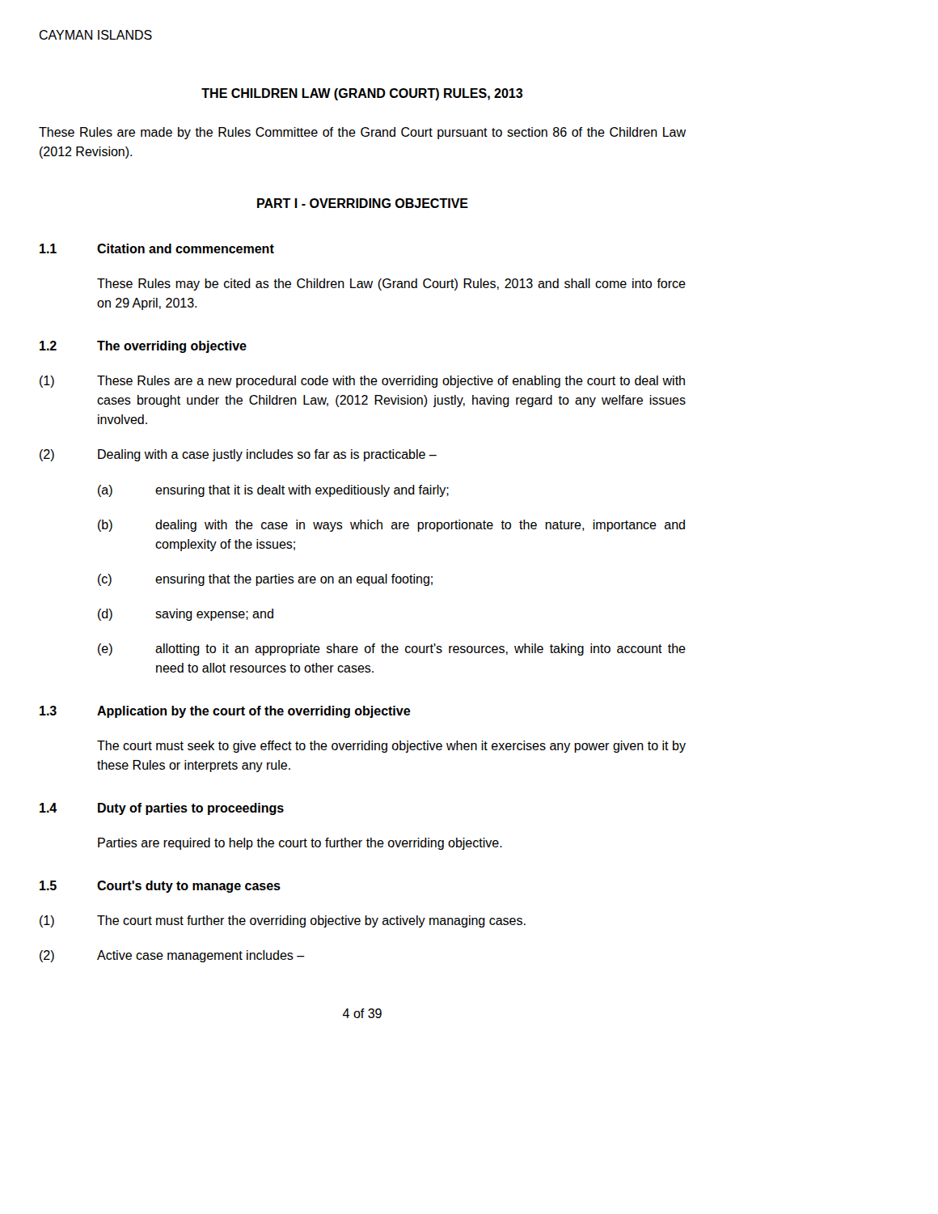CAYMAN ISLANDS
THE CHILDREN LAW (GRAND COURT) RULES, 2013
These Rules are made by the Rules Committee of the Grand Court pursuant to section 86 of the Children Law (2012 Revision).
PART I - OVERRIDING OBJECTIVE
1.1 Citation and commencement
These Rules may be cited as the Children Law (Grand Court) Rules, 2013 and shall come into force on 29 April, 2013.
1.2 The overriding objective
(1) These Rules are a new procedural code with the overriding objective of enabling the court to deal with cases brought under the Children Law, (2012 Revision) justly, having regard to any welfare issues involved.
(2) Dealing with a case justly includes so far as is practicable –
(a) ensuring that it is dealt with expeditiously and fairly;
(b) dealing with the case in ways which are proportionate to the nature, importance and complexity of the issues;
(c) ensuring that the parties are on an equal footing;
(d) saving expense; and
(e) allotting to it an appropriate share of the court's resources, while taking into account the need to allot resources to other cases.
1.3 Application by the court of the overriding objective
The court must seek to give effect to the overriding objective when it exercises any power given to it by these Rules or interprets any rule.
1.4 Duty of parties to proceedings
Parties are required to help the court to further the overriding objective.
1.5 Court's duty to manage cases
(1) The court must further the overriding objective by actively managing cases.
(2) Active case management includes –
4 of 39